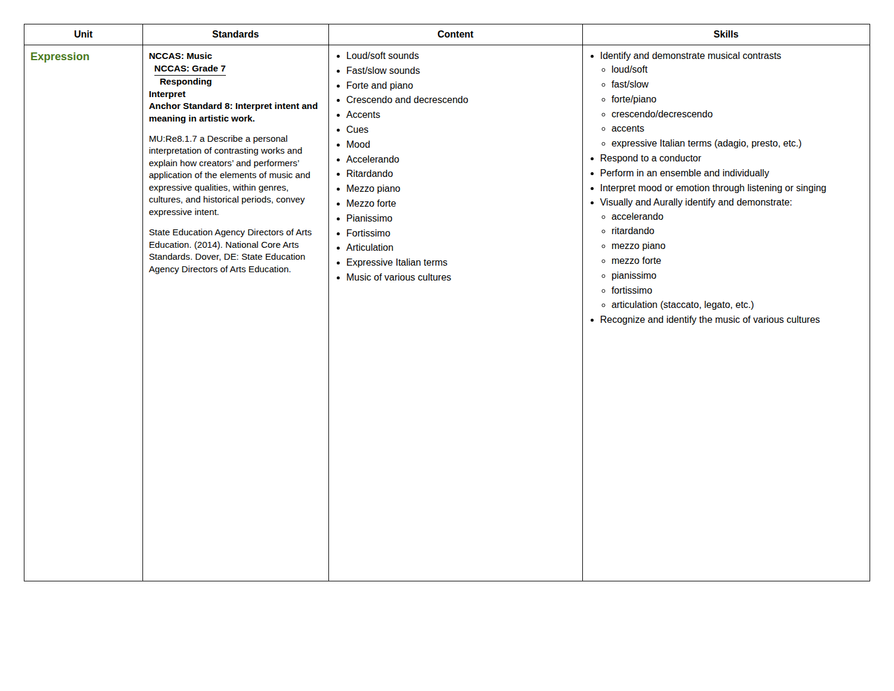| Unit | Standards | Content | Skills |
| --- | --- | --- | --- |
| Expression | NCCAS: Music NCCAS: Grade 7 Responding Interpret Anchor Standard 8: Interpret intent and meaning in artistic work. MU:Re8.1.7 a Describe a personal interpretation of contrasting works and explain how creators’ and performers’ application of the elements of music and expressive qualities, within genres, cultures, and historical periods, convey expressive intent. State Education Agency Directors of Arts Education. (2014). National Core Arts Standards. Dover, DE: State Education Agency Directors of Arts Education. | Loud/soft sounds Fast/slow sounds Forte and piano Crescendo and decrescendo Accents Cues Mood Accelerando Ritardando Mezzo piano Mezzo forte Pianissimo Fortissimo Articulation Expressive Italian terms Music of various cultures | Identify and demonstrate musical contrasts loud/soft fast/slow forte/piano crescendo/decrescendo accents expressive Italian terms (adagio, presto, etc.) Respond to a conductor Perform in an ensemble and individually Interpret mood or emotion through listening or singing Visually and Aurally identify and demonstrate: accelerando ritardando mezzo piano mezzo forte pianissimo fortissimo articulation (staccato, legato, etc.) Recognize and identify the music of various cultures |